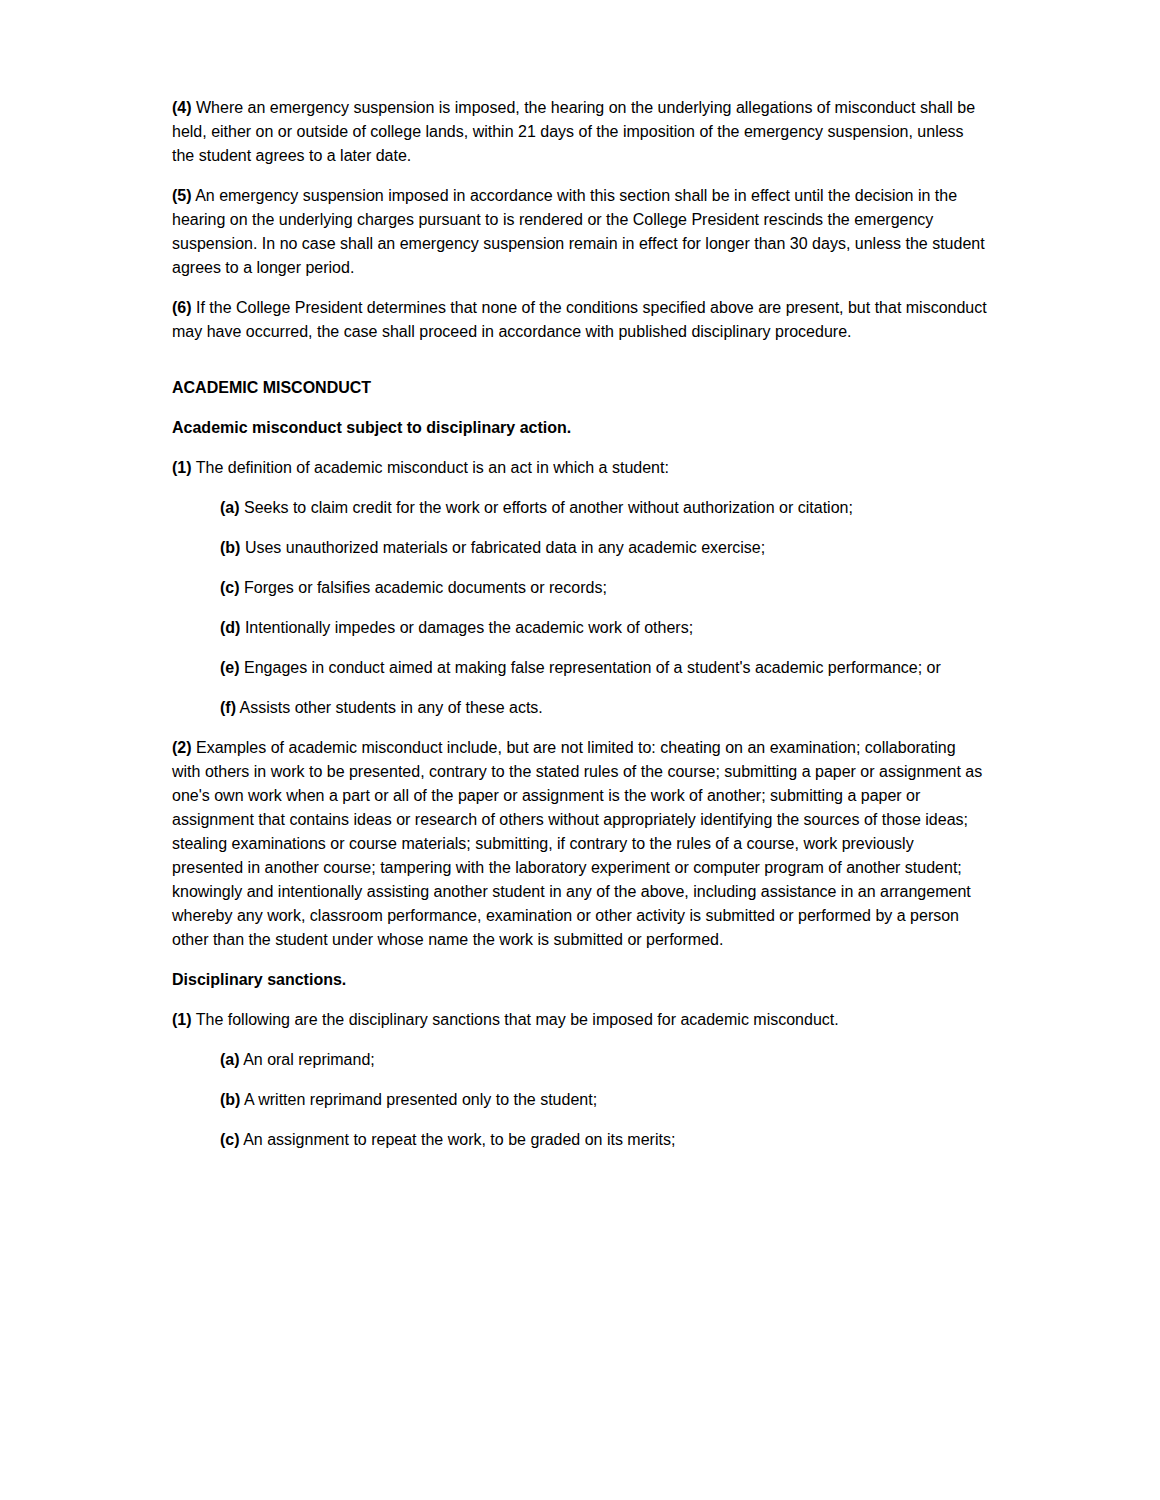(4) Where an emergency suspension is imposed, the hearing on the underlying allegations of misconduct shall be held, either on or outside of college lands, within 21 days of the imposition of the emergency suspension, unless the student agrees to a later date.
(5) An emergency suspension imposed in accordance with this section shall be in effect until the decision in the hearing on the underlying charges pursuant to is rendered or the College President rescinds the emergency suspension. In no case shall an emergency suspension remain in effect for longer than 30 days, unless the student agrees to a longer period.
(6) If the College President determines that none of the conditions specified above are present, but that misconduct may have occurred, the case shall proceed in accordance with published disciplinary procedure.
ACADEMIC MISCONDUCT
Academic misconduct subject to disciplinary action.
(1) The definition of academic misconduct is an act in which a student:
(a) Seeks to claim credit for the work or efforts of another without authorization or citation;
(b) Uses unauthorized materials or fabricated data in any academic exercise;
(c) Forges or falsifies academic documents or records;
(d) Intentionally impedes or damages the academic work of others;
(e) Engages in conduct aimed at making false representation of a student's academic performance; or
(f) Assists other students in any of these acts.
(2) Examples of academic misconduct include, but are not limited to: cheating on an examination; collaborating with others in work to be presented, contrary to the stated rules of the course; submitting a paper or assignment as one's own work when a part or all of the paper or assignment is the work of another; submitting a paper or assignment that contains ideas or research of others without appropriately identifying the sources of those ideas; stealing examinations or course materials; submitting, if contrary to the rules of a course, work previously presented in another course; tampering with the laboratory experiment or computer program of another student; knowingly and intentionally assisting another student in any of the above, including assistance in an arrangement whereby any work, classroom performance, examination or other activity is submitted or performed by a person other than the student under whose name the work is submitted or performed.
Disciplinary sanctions.
(1) The following are the disciplinary sanctions that may be imposed for academic misconduct.
(a) An oral reprimand;
(b) A written reprimand presented only to the student;
(c) An assignment to repeat the work, to be graded on its merits;